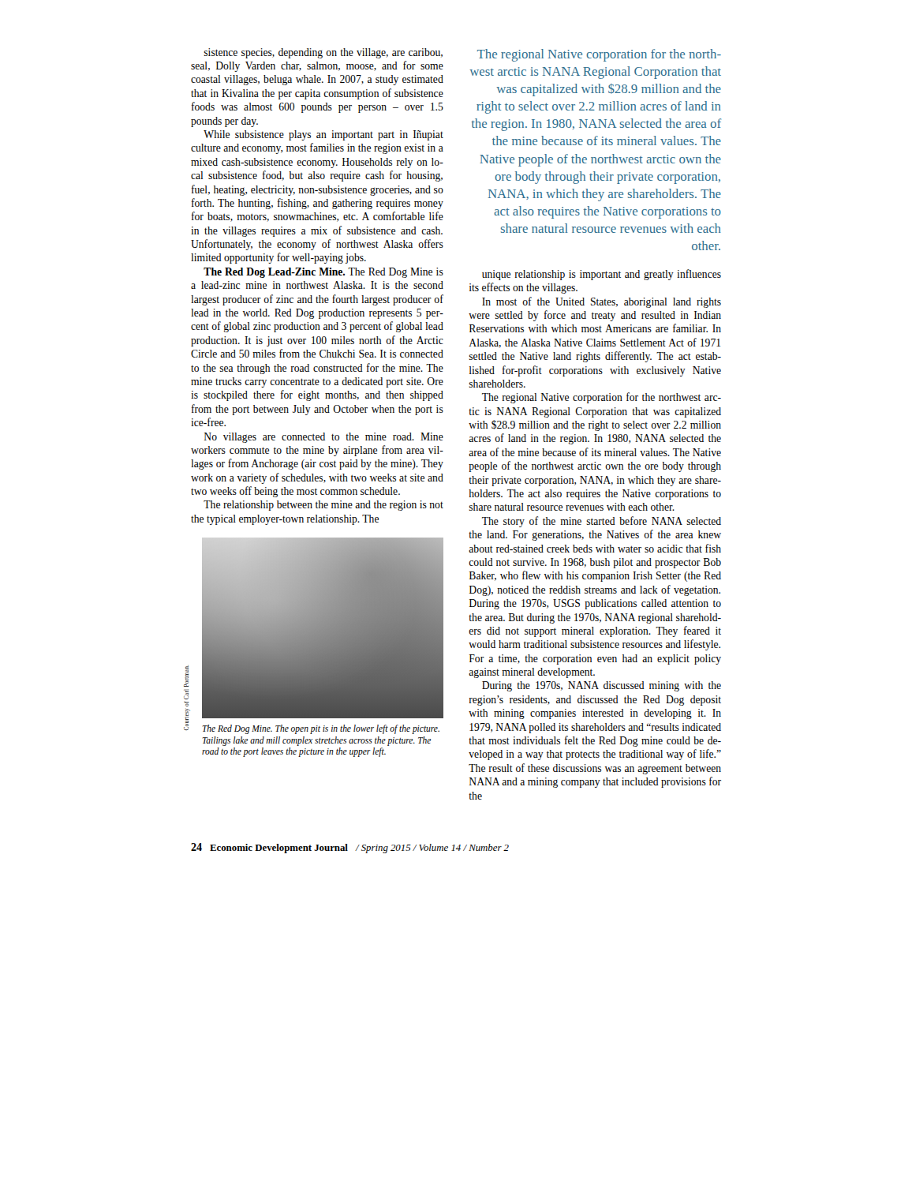sistence species, depending on the village, are caribou, seal, Dolly Varden char, salmon, moose, and for some coastal villages, beluga whale. In 2007, a study estimated that in Kivalina the per capita consumption of subsistence foods was almost 600 pounds per person – over 1.5 pounds per day.
While subsistence plays an important part in Iñupiat culture and economy, most families in the region exist in a mixed cash-subsistence economy. Households rely on local subsistence food, but also require cash for housing, fuel, heating, electricity, non-subsistence groceries, and so forth. The hunting, fishing, and gathering requires money for boats, motors, snowmachines, etc. A comfortable life in the villages requires a mix of subsistence and cash. Unfortunately, the economy of northwest Alaska offers limited opportunity for well-paying jobs.
The Red Dog Lead-Zinc Mine. The Red Dog Mine is a lead-zinc mine in northwest Alaska. It is the second largest producer of zinc and the fourth largest producer of lead in the world. Red Dog production represents 5 percent of global zinc production and 3 percent of global lead production. It is just over 100 miles north of the Arctic Circle and 50 miles from the Chukchi Sea. It is connected to the sea through the road constructed for the mine. The mine trucks carry concentrate to a dedicated port site. Ore is stockpiled there for eight months, and then shipped from the port between July and October when the port is ice-free.
No villages are connected to the mine road. Mine workers commute to the mine by airplane from area villages or from Anchorage (air cost paid by the mine). They work on a variety of schedules, with two weeks at site and two weeks off being the most common schedule.
The relationship between the mine and the region is not the typical employer-town relationship. The
Courtesy of Carl Portman.
The Red Dog Mine. The open pit is in the lower left of the picture. Tailings lake and mill complex stretches across the picture. The road to the port leaves the picture in the upper left.
The regional Native corporation for the northwest arctic is NANA Regional Corporation that was capitalized with $28.9 million and the right to select over 2.2 million acres of land in the region. In 1980, NANA selected the area of the mine because of its mineral values. The Native people of the northwest arctic own the ore body through their private corporation, NANA, in which they are shareholders. The act also requires the Native corporations to share natural resource revenues with each other.
unique relationship is important and greatly influences its effects on the villages.
In most of the United States, aboriginal land rights were settled by force and treaty and resulted in Indian Reservations with which most Americans are familiar. In Alaska, the Alaska Native Claims Settlement Act of 1971 settled the Native land rights differently. The act established for-profit corporations with exclusively Native shareholders.
The regional Native corporation for the northwest arctic is NANA Regional Corporation that was capitalized with $28.9 million and the right to select over 2.2 million acres of land in the region. In 1980, NANA selected the area of the mine because of its mineral values. The Native people of the northwest arctic own the ore body through their private corporation, NANA, in which they are shareholders. The act also requires the Native corporations to share natural resource revenues with each other.
The story of the mine started before NANA selected the land. For generations, the Natives of the area knew about red-stained creek beds with water so acidic that fish could not survive. In 1968, bush pilot and prospector Bob Baker, who flew with his companion Irish Setter (the Red Dog), noticed the reddish streams and lack of vegetation. During the 1970s, USGS publications called attention to the area. But during the 1970s, NANA regional shareholders did not support mineral exploration. They feared it would harm traditional subsistence resources and lifestyle. For a time, the corporation even had an explicit policy against mineral development.
During the 1970s, NANA discussed mining with the region’s residents, and discussed the Red Dog deposit with mining companies interested in developing it. In 1979, NANA polled its shareholders and “results indicated that most individuals felt the Red Dog mine could be developed in a way that protects the traditional way of life.” The result of these discussions was an agreement between NANA and a mining company that included provisions for the
24 Economic Development Journal / Spring 2015 / Volume 14 / Number 2